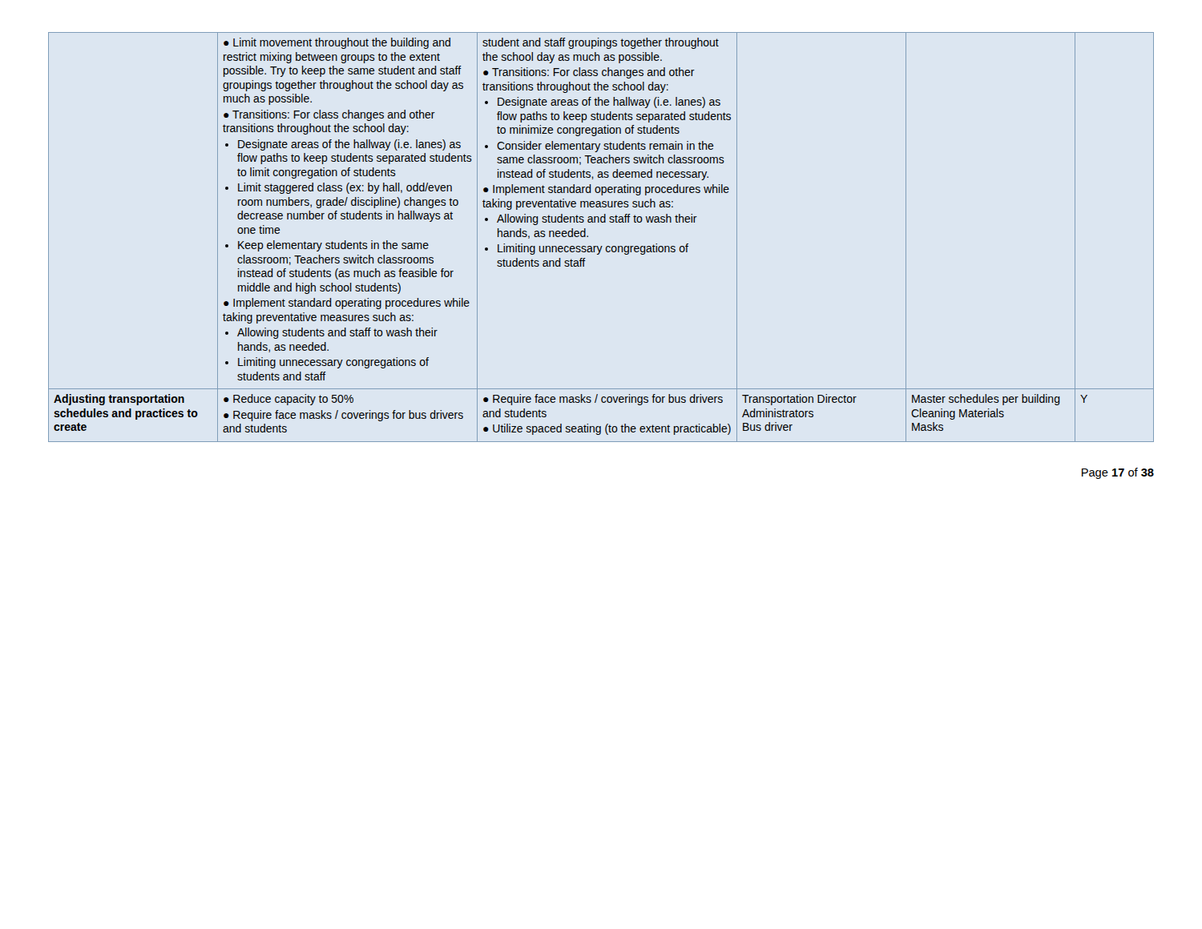| | ● Limit movement throughout the building and restrict mixing between groups to the extent possible. Try to keep the same student and staff groupings together throughout the school day as much as possible. ● Transitions: For class changes and other transitions throughout the school day: Designate areas of the hallway (i.e. lanes) as flow paths to keep students separated students to limit congregation of students Limit staggered class (ex: by hall, odd/even room numbers, grade/ discipline) changes to decrease number of students in hallways at one time Keep elementary students in the same classroom; Teachers switch classrooms instead of students (as much as feasible for middle and high school students) ● Implement standard operating procedures while taking preventative measures such as: Allowing students and staff to wash their hands, as needed. Limiting unnecessary congregations of students and staff | student and staff groupings together throughout the school day as much as possible. ● Transitions: For class changes and other transitions throughout the school day: Designate areas of the hallway (i.e. lanes) as flow paths to keep students separated students to minimize congregation of students Consider elementary students remain in the same classroom; Teachers switch classrooms instead of students, as deemed necessary. ● Implement standard operating procedures while taking preventative measures such as: Allowing students and staff to wash their hands, as needed. Limiting unnecessary congregations of students and staff | | | |
| Adjusting transportation schedules and practices to create | ● Reduce capacity to 50% ● Require face masks / coverings for bus drivers and students | ● Require face masks / coverings for bus drivers and students ● Utilize spaced seating (to the extent practicable) | Transportation Director Administrators Bus driver | Master schedules per building Cleaning Materials Masks | Y |
Page 17 of 38